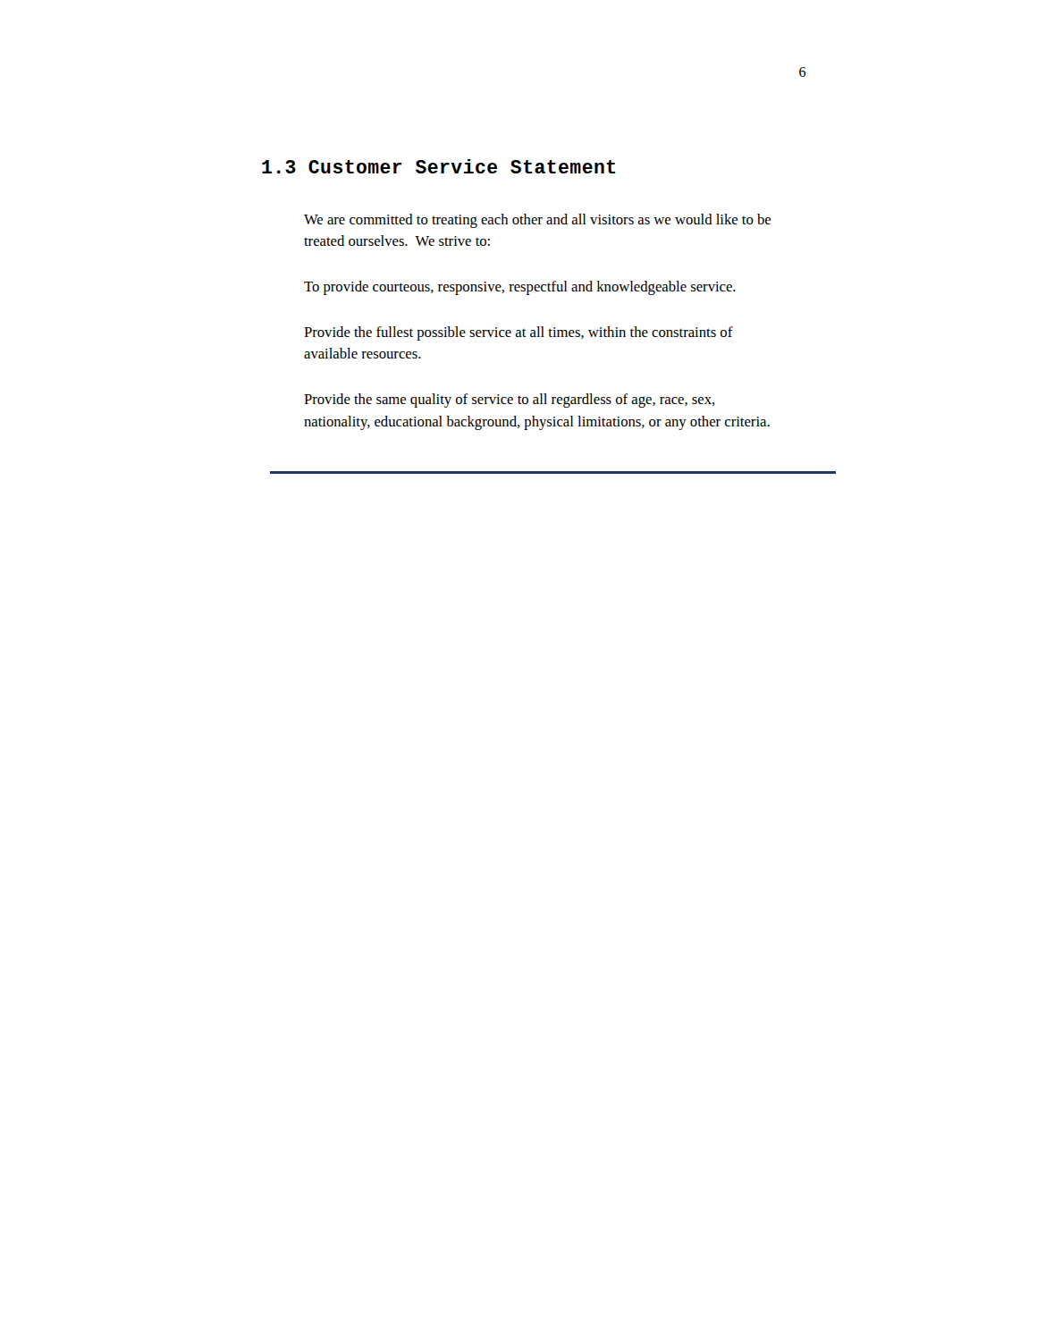6
1.3 Customer Service Statement
We are committed to treating each other and all visitors as we would like to be treated ourselves. We strive to:
To provide courteous, responsive, respectful and knowledgeable service.
Provide the fullest possible service at all times, within the constraints of available resources.
Provide the same quality of service to all regardless of age, race, sex, nationality, educational background, physical limitations, or any other criteria.